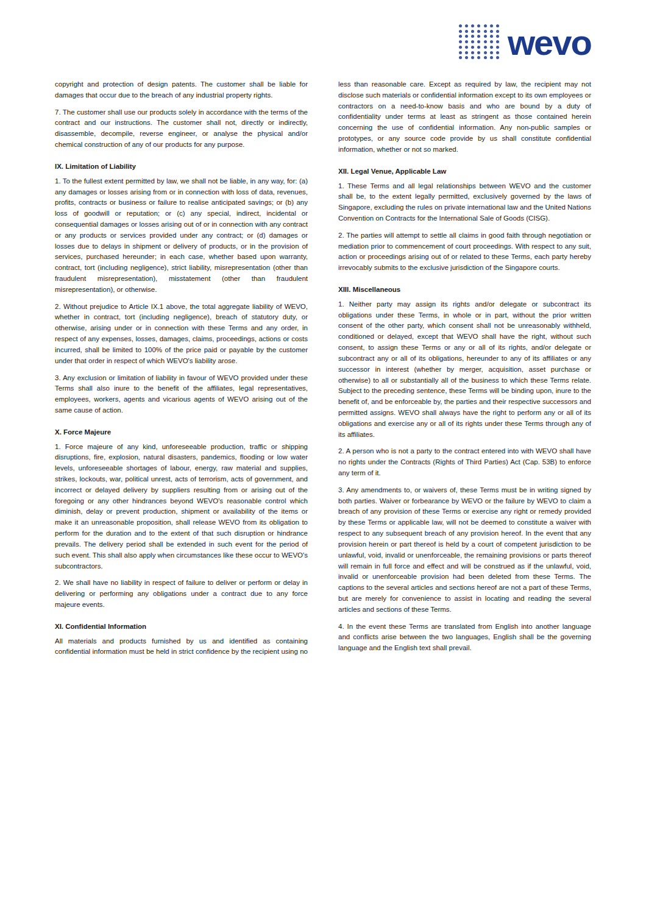wevo
copyright and protection of design patents. The customer shall be liable for damages that occur due to the breach of any industrial property rights.
7. The customer shall use our products solely in accordance with the terms of the contract and our instructions. The customer shall not, directly or indirectly, disassemble, decompile, reverse engineer, or analyse the physical and/or chemical construction of any of our products for any purpose.
IX. Limitation of Liability
1. To the fullest extent permitted by law, we shall not be liable, in any way, for: (a) any damages or losses arising from or in connection with loss of data, revenues, profits, contracts or business or failure to realise anticipated savings; or (b) any loss of goodwill or reputation; or (c) any special, indirect, incidental or consequential damages or losses arising out of or in connection with any contract or any products or services provided under any contract; or (d) damages or losses due to delays in shipment or delivery of products, or in the provision of services, purchased hereunder; in each case, whether based upon warranty, contract, tort (including negligence), strict liability, misrepresentation (other than fraudulent misrepresentation), misstatement (other than fraudulent misrepresentation), or otherwise.
2. Without prejudice to Article IX.1 above, the total aggregate liability of WEVO, whether in contract, tort (including negligence), breach of statutory duty, or otherwise, arising under or in connection with these Terms and any order, in respect of any expenses, losses, damages, claims, proceedings, actions or costs incurred, shall be limited to 100% of the price paid or payable by the customer under that order in respect of which WEVO's liability arose.
3. Any exclusion or limitation of liability in favour of WEVO provided under these Terms shall also inure to the benefit of the affiliates, legal representatives, employees, workers, agents and vicarious agents of WEVO arising out of the same cause of action.
X. Force Majeure
1. Force majeure of any kind, unforeseeable production, traffic or shipping disruptions, fire, explosion, natural disasters, pandemics, flooding or low water levels, unforeseeable shortages of labour, energy, raw material and supplies, strikes, lockouts, war, political unrest, acts of terrorism, acts of government, and incorrect or delayed delivery by suppliers resulting from or arising out of the foregoing or any other hindrances beyond WEVO's reasonable control which diminish, delay or prevent production, shipment or availability of the items or make it an unreasonable proposition, shall release WEVO from its obligation to perform for the duration and to the extent of that such disruption or hindrance prevails. The delivery period shall be extended in such event for the period of such event. This shall also apply when circumstances like these occur to WEVO's subcontractors.
2. We shall have no liability in respect of failure to deliver or perform or delay in delivering or performing any obligations under a contract due to any force majeure events.
XI. Confidential Information
All materials and products furnished by us and identified as containing confidential information must be held in strict confidence by the recipient using no less than reasonable care. Except as required by law, the recipient may not disclose such materials or confidential information except to its own employees or contractors on a need-to-know basis and who are bound by a duty of confidentiality under terms at least as stringent as those contained herein concerning the use of confidential information. Any non-public samples or prototypes, or any source code provide by us shall constitute confidential information, whether or not so marked.
XII. Legal Venue, Applicable Law
1. These Terms and all legal relationships between WEVO and the customer shall be, to the extent legally permitted, exclusively governed by the laws of Singapore, excluding the rules on private international law and the United Nations Convention on Contracts for the International Sale of Goods (CISG).
2. The parties will attempt to settle all claims in good faith through negotiation or mediation prior to commencement of court proceedings. With respect to any suit, action or proceedings arising out of or related to these Terms, each party hereby irrevocably submits to the exclusive jurisdiction of the Singapore courts.
XIII. Miscellaneous
1. Neither party may assign its rights and/or delegate or subcontract its obligations under these Terms, in whole or in part, without the prior written consent of the other party, which consent shall not be unreasonably withheld, conditioned or delayed, except that WEVO shall have the right, without such consent, to assign these Terms or any or all of its rights, and/or delegate or subcontract any or all of its obligations, hereunder to any of its affiliates or any successor in interest (whether by merger, acquisition, asset purchase or otherwise) to all or substantially all of the business to which these Terms relate. Subject to the preceding sentence, these Terms will be binding upon, inure to the benefit of, and be enforceable by, the parties and their respective successors and permitted assigns. WEVO shall always have the right to perform any or all of its obligations and exercise any or all of its rights under these Terms through any of its affiliates.
2. A person who is not a party to the contract entered into with WEVO shall have no rights under the Contracts (Rights of Third Parties) Act (Cap. 53B) to enforce any term of it.
3. Any amendments to, or waivers of, these Terms must be in writing signed by both parties. Waiver or forbearance by WEVO or the failure by WEVO to claim a breach of any provision of these Terms or exercise any right or remedy provided by these Terms or applicable law, will not be deemed to constitute a waiver with respect to any subsequent breach of any provision hereof. In the event that any provision herein or part thereof is held by a court of competent jurisdiction to be unlawful, void, invalid or unenforceable, the remaining provisions or parts thereof will remain in full force and effect and will be construed as if the unlawful, void, invalid or unenforceable provision had been deleted from these Terms. The captions to the several articles and sections hereof are not a part of these Terms, but are merely for convenience to assist in locating and reading the several articles and sections of these Terms.
4. In the event these Terms are translated from English into another language and conflicts arise between the two languages, English shall be the governing language and the English text shall prevail.